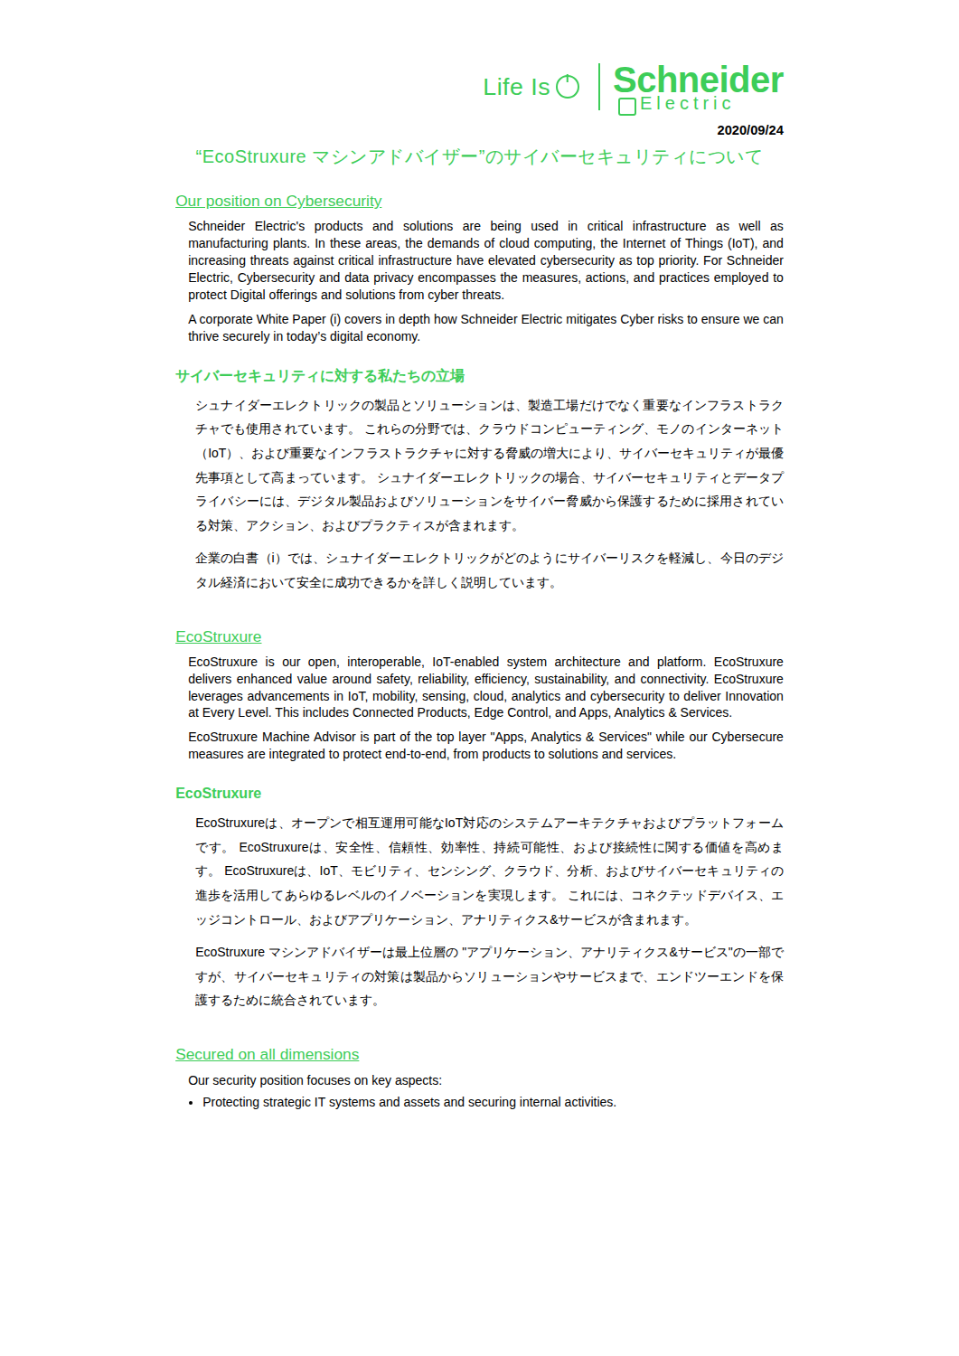Life Is On
Schneider
Electric
2020/09/24
“EcoStruxure マシンアドバイザー”のサイバーセキュリティについて
Our position on Cybersecurity
Schneider Electric's products and solutions are being used in critical infrastructure as well as manufacturing plants. In these areas, the demands of cloud computing, the Internet of Things (IoT), and increasing threats against critical infrastructure have elevated cybersecurity as top priority. For Schneider Electric, Cybersecurity and data privacy encompasses the measures, actions, and practices employed to protect Digital offerings and solutions from cyber threats.
A corporate White Paper (i) covers in depth how Schneider Electric mitigates Cyber risks to ensure we can thrive securely in today’s digital economy.
サイバーセキュリティに対する私たちの立場
シュナイダーエレクトリックの製品とソリューションは、製造工場だけでなく重要なインフラストラクチャでも使用されています。 これらの分野では、クラウドコンピューティング、モノのインターネット（IoT）、および重要なインフラストラクチャに対する脅威の増大により、サイバーセキュリティが最優先事項として高まっています。 シュナイダーエレクトリックの場合、サイバーセキュリティとデータプライバシーには、デジタル製品およびソリューションをサイバー脅威から保護するために採用されている対策、アクション、およびプラクティスが含まれます。
企業の白書（i）では、シュナイダーエレクトリックがどのようにサイバーリスクを軽減し、今日のデジタル経済において安全に成功できるかを詳しく説明しています。
EcoStruxure
EcoStruxure is our open, interoperable, IoT-enabled system architecture and platform. EcoStruxure delivers enhanced value around safety, reliability, efficiency, sustainability, and connectivity. EcoStruxure leverages advancements in IoT, mobility, sensing, cloud, analytics and cybersecurity to deliver Innovation at Every Level. This includes Connected Products, Edge Control, and Apps, Analytics & Services.
EcoStruxure Machine Advisor is part of the top layer "Apps, Analytics & Services" while our Cybersecure measures are integrated to protect end-to-end, from products to solutions and services.
EcoStruxure
EcoStruxureは、オープンで相互運用可能なIoT対応のシステムアーキテクチャおよびプラットフォームです。 EcoStruxureは、安全性、信頼性、効率性、持続可能性、および接続性に関する価値を高めます。 EcoStruxureは、IoT、モビリティ、センシング、クラウド、分析、およびサイバーセキュリティの進歩を活用してあらゆるレベルのイノベーションを実現します。 これには、コネクテッドデバイス、エッジコントロール、およびアプリケーション、アナリティクス&サービスが含まれます。
EcoStruxure マシンアドバイザーは最上位層の "アプリケーション、アナリティクス&サービス"の一部ですが、サイバーセキュリティの対策は製品からソリューションやサービスまで、エンドツーエンドを保護するために統合されています。
Secured on all dimensions
Our security position focuses on key aspects:
Protecting strategic IT systems and assets and securing internal activities.